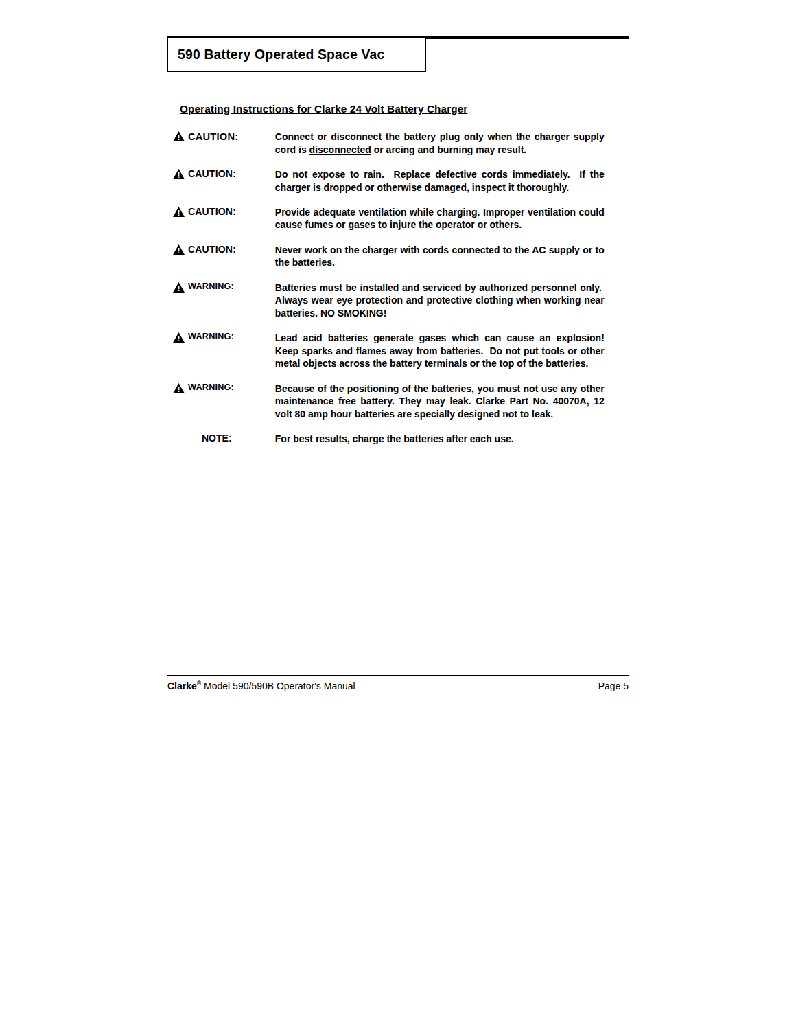590 Battery Operated Space Vac
Operating Instructions for Clarke 24 Volt Battery Charger
| ! CAUTION: | Connect or disconnect the battery plug only when the charger supply cord is disconnected or arcing and burning may result. |
| ! CAUTION: | Do not expose to rain. Replace defective cords immediately. If the charger is dropped or otherwise damaged, inspect it thoroughly. |
| ! CAUTION: | Provide adequate ventilation while charging. Improper ventilation could cause fumes or gases to injure the operator or others. |
| ! CAUTION: | Never work on the charger with cords connected to the AC supply or to the batteries. |
| ! WARNING: | Batteries must be installed and serviced by authorized personnel only. Always wear eye protection and protective clothing when working near batteries. NO SMOKING! |
| ! WARNING: | Lead acid batteries generate gases which can cause an explosion! Keep sparks and flames away from batteries. Do not put tools or other metal objects across the battery terminals or the top of the batteries. |
| ! WARNING: | Because of the positioning of the batteries, you must not use any other maintenance free battery. They may leak. Clarke Part No. 40070A, 12 volt 80 amp hour batteries are specially designed not to leak. |
| NOTE: | For best results, charge the batteries after each use. |
Clarke® Model 590/590B Operator's Manual
Page 5